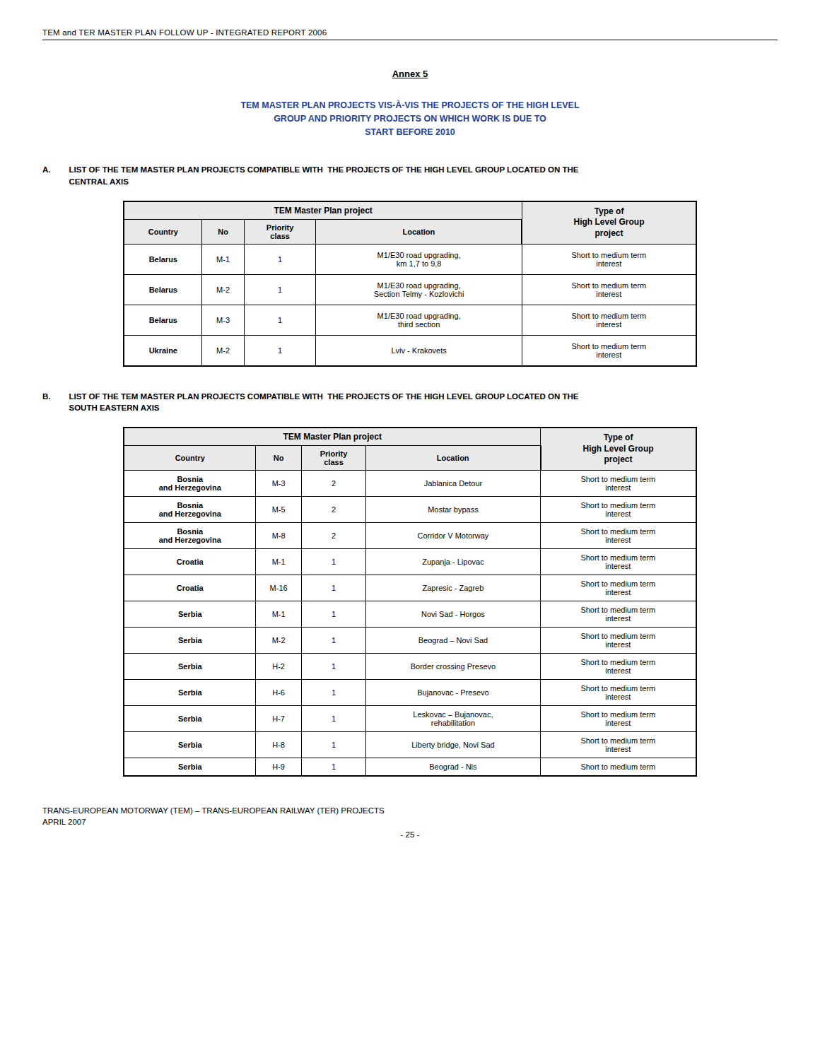TEM and TER MASTER PLAN FOLLOW UP - INTEGRATED REPORT 2006
Annex 5
TEM MASTER PLAN PROJECTS VIS-À-VIS THE PROJECTS OF THE HIGH LEVEL
GROUP AND PRIORITY PROJECTS ON WHICH WORK IS DUE TO
START BEFORE 2010
A. LIST OF THE TEM MASTER PLAN PROJECTS COMPATIBLE WITH THE PROJECTS OF THE HIGH LEVEL GROUP LOCATED ON THE CENTRAL AXIS
| TEM Master Plan project | Type of High Level Group project |
| --- | --- |
| Country | No | Priority class | Location |
| Belarus | M-1 | 1 | M1/E30 road upgrading, km 1,7 to 9,8 | Short to medium term interest |
| Belarus | M-2 | 1 | M1/E30 road upgrading, Section Telmy - Kozlovichi | Short to medium term interest |
| Belarus | M-3 | 1 | M1/E30 road upgrading, third section | Short to medium term interest |
| Ukraine | M-2 | 1 | Lviv - Krakovets | Short to medium term interest |
B. LIST OF THE TEM MASTER PLAN PROJECTS COMPATIBLE WITH THE PROJECTS OF THE HIGH LEVEL GROUP LOCATED ON THE SOUTH EASTERN AXIS
| TEM Master Plan project | Type of High Level Group project |
| --- | --- |
| Country | No | Priority class | Location |
| Bosnia and Herzegovina | M-3 | 2 | Jablanica Detour | Short to medium term interest |
| Bosnia and Herzegovina | M-5 | 2 | Mostar bypass | Short to medium term interest |
| Bosnia and Herzegovina | M-8 | 2 | Corridor V Motorway | Short to medium term interest |
| Croatia | M-1 | 1 | Zupanja - Lipovac | Short to medium term interest |
| Croatia | M-16 | 1 | Zapresic - Zagreb | Short to medium term interest |
| Serbia | M-1 | 1 | Novi Sad - Horgos | Short to medium term interest |
| Serbia | M-2 | 1 | Beograd – Novi Sad | Short to medium term interest |
| Serbia | H-2 | 1 | Border crossing Presevo | Short to medium term interest |
| Serbia | H-6 | 1 | Bujanovac - Presevo | Short to medium term interest |
| Serbia | H-7 | 1 | Leskovac – Bujanovac, rehabilitation | Short to medium term interest |
| Serbia | H-8 | 1 | Liberty bridge, Novi Sad | Short to medium term interest |
| Serbia | H-9 | 1 | Beograd - Nis | Short to medium term |
TRANS-EUROPEAN MOTORWAY (TEM) – TRANS-EUROPEAN RAILWAY (TER) PROJECTS
APRIL 2007
- 25 -